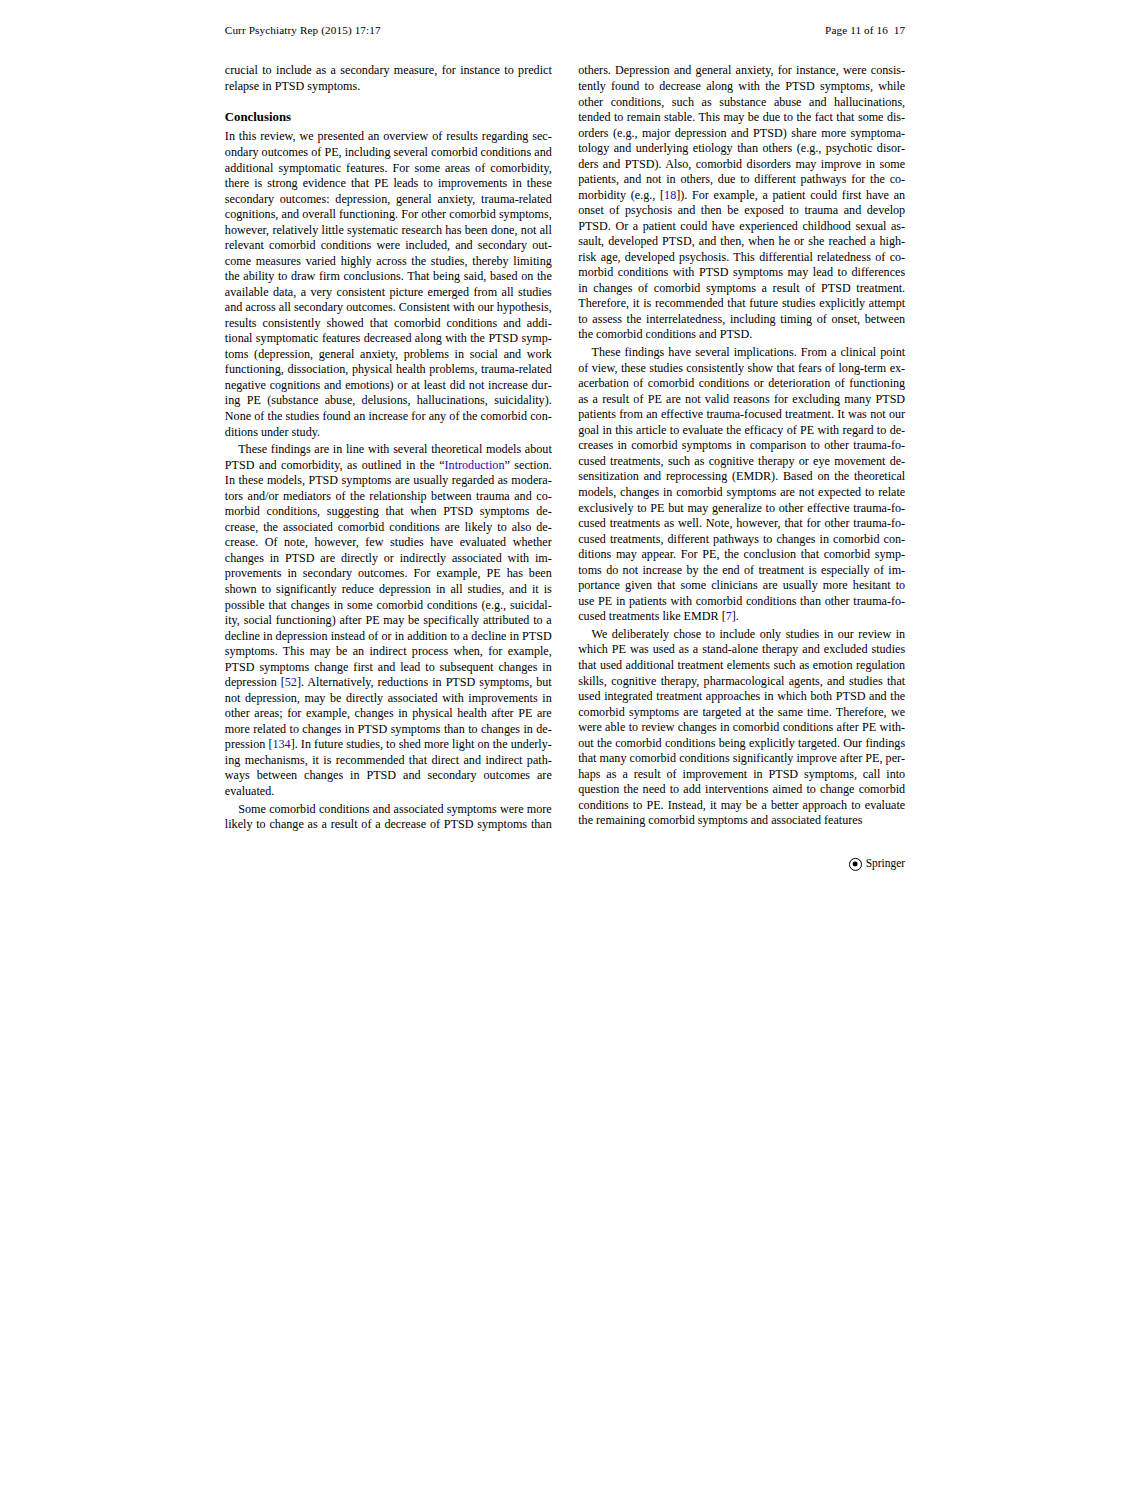Curr Psychiatry Rep (2015) 17:17
Page 11 of 16 17
crucial to include as a secondary measure, for instance to predict relapse in PTSD symptoms.
Conclusions
In this review, we presented an overview of results regarding secondary outcomes of PE, including several comorbid conditions and additional symptomatic features. For some areas of comorbidity, there is strong evidence that PE leads to improvements in these secondary outcomes: depression, general anxiety, trauma-related cognitions, and overall functioning. For other comorbid symptoms, however, relatively little systematic research has been done, not all relevant comorbid conditions were included, and secondary outcome measures varied highly across the studies, thereby limiting the ability to draw firm conclusions. That being said, based on the available data, a very consistent picture emerged from all studies and across all secondary outcomes. Consistent with our hypothesis, results consistently showed that comorbid conditions and additional symptomatic features decreased along with the PTSD symptoms (depression, general anxiety, problems in social and work functioning, dissociation, physical health problems, trauma-related negative cognitions and emotions) or at least did not increase during PE (substance abuse, delusions, hallucinations, suicidality). None of the studies found an increase for any of the comorbid conditions under study.
These findings are in line with several theoretical models about PTSD and comorbidity, as outlined in the “Introduction” section. In these models, PTSD symptoms are usually regarded as moderators and/or mediators of the relationship between trauma and comorbid conditions, suggesting that when PTSD symptoms decrease, the associated comorbid conditions are likely to also decrease. Of note, however, few studies have evaluated whether changes in PTSD are directly or indirectly associated with improvements in secondary outcomes. For example, PE has been shown to significantly reduce depression in all studies, and it is possible that changes in some comorbid conditions (e.g., suicidality, social functioning) after PE may be specifically attributed to a decline in depression instead of or in addition to a decline in PTSD symptoms. This may be an indirect process when, for example, PTSD symptoms change first and lead to subsequent changes in depression [52]. Alternatively, reductions in PTSD symptoms, but not depression, may be directly associated with improvements in other areas; for example, changes in physical health after PE are more related to changes in PTSD symptoms than to changes in depression [134]. In future studies, to shed more light on the underlying mechanisms, it is recommended that direct and indirect pathways between changes in PTSD and secondary outcomes are evaluated.
Some comorbid conditions and associated symptoms were more likely to change as a result of a decrease of PTSD symptoms than others. Depression and general anxiety, for instance, were consistently found to decrease along with the PTSD symptoms, while other conditions, such as substance abuse and hallucinations, tended to remain stable. This may be due to the fact that some disorders (e.g., major depression and PTSD) share more symptomatology and underlying etiology than others (e.g., psychotic disorders and PTSD). Also, comorbid disorders may improve in some patients, and not in others, due to different pathways for the comorbidity (e.g., [18]). For example, a patient could first have an onset of psychosis and then be exposed to trauma and develop PTSD. Or a patient could have experienced childhood sexual assault, developed PTSD, and then, when he or she reached a high-risk age, developed psychosis. This differential relatedness of comorbid conditions with PTSD symptoms may lead to differences in changes of comorbid symptoms a result of PTSD treatment. Therefore, it is recommended that future studies explicitly attempt to assess the interrelatedness, including timing of onset, between the comorbid conditions and PTSD.
These findings have several implications. From a clinical point of view, these studies consistently show that fears of long-term exacerbation of comorbid conditions or deterioration of functioning as a result of PE are not valid reasons for excluding many PTSD patients from an effective trauma-focused treatment. It was not our goal in this article to evaluate the efficacy of PE with regard to decreases in comorbid symptoms in comparison to other trauma-focused treatments, such as cognitive therapy or eye movement desensitization and reprocessing (EMDR). Based on the theoretical models, changes in comorbid symptoms are not expected to relate exclusively to PE but may generalize to other effective trauma-focused treatments as well. Note, however, that for other trauma-focused treatments, different pathways to changes in comorbid conditions may appear. For PE, the conclusion that comorbid symptoms do not increase by the end of treatment is especially of importance given that some clinicians are usually more hesitant to use PE in patients with comorbid conditions than other trauma-focused treatments like EMDR [7].
We deliberately chose to include only studies in our review in which PE was used as a stand-alone therapy and excluded studies that used additional treatment elements such as emotion regulation skills, cognitive therapy, pharmacological agents, and studies that used integrated treatment approaches in which both PTSD and the comorbid symptoms are targeted at the same time. Therefore, we were able to review changes in comorbid conditions after PE without the comorbid conditions being explicitly targeted. Our findings that many comorbid conditions significantly improve after PE, perhaps as a result of improvement in PTSD symptoms, call into question the need to add interventions aimed to change comorbid conditions to PE. Instead, it may be a better approach to evaluate the remaining comorbid symptoms and associated features
Springer